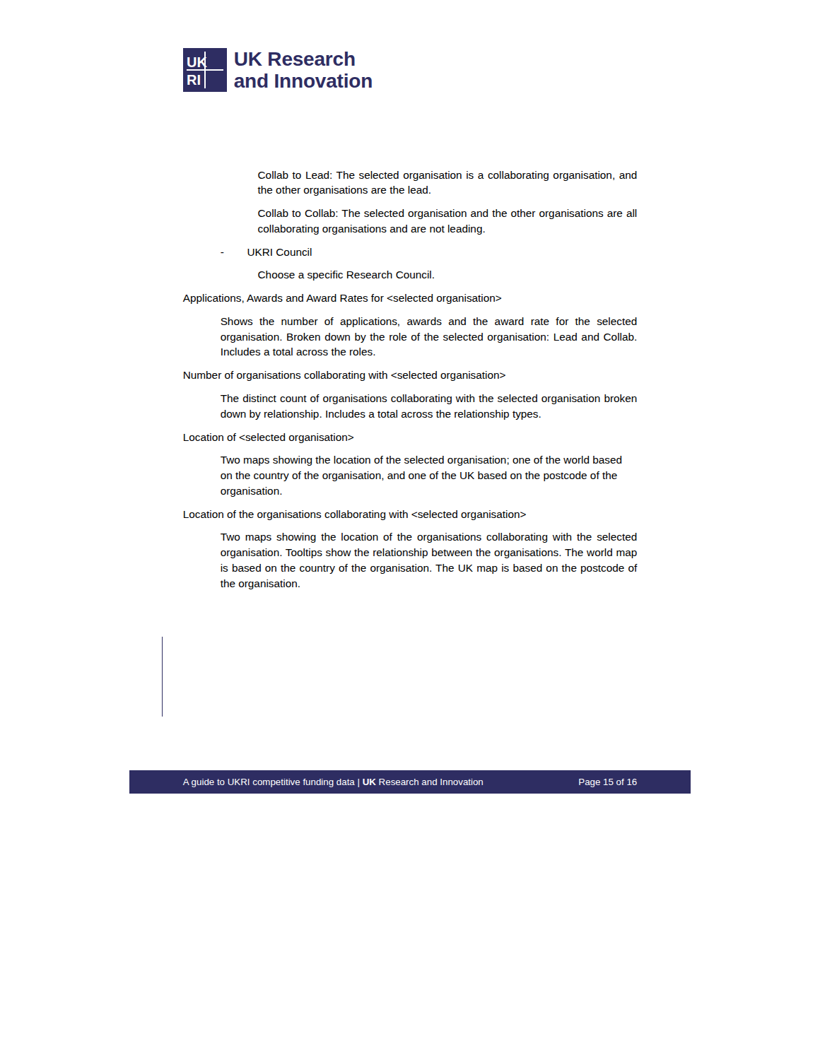UK RI
UK Research
and Innovation
Collab to Lead: The selected organisation is a collaborating organisation, and the other organisations are the lead.
Collab to Collab: The selected organisation and the other organisations are all collaborating organisations and are not leading.
- UKRI Council
Choose a specific Research Council.
Applications, Awards and Award Rates for <selected organisation>
Shows the number of applications, awards and the award rate for the selected organisation. Broken down by the role of the selected organisation: Lead and Collab. Includes a total across the roles.
Number of organisations collaborating with <selected organisation>
The distinct count of organisations collaborating with the selected organisation broken down by relationship. Includes a total across the relationship types.
Location of <selected organisation>
Two maps showing the location of the selected organisation; one of the world based on the country of the organisation, and one of the UK based on the postcode of the organisation.
Location of the organisations collaborating with <selected organisation>
Two maps showing the location of the organisations collaborating with the selected organisation. Tooltips show the relationship between the organisations. The world map is based on the country of the organisation. The UK map is based on the postcode of the organisation.
A guide to UKRI competitive funding data | UK Research and Innovation Page 15 of 16